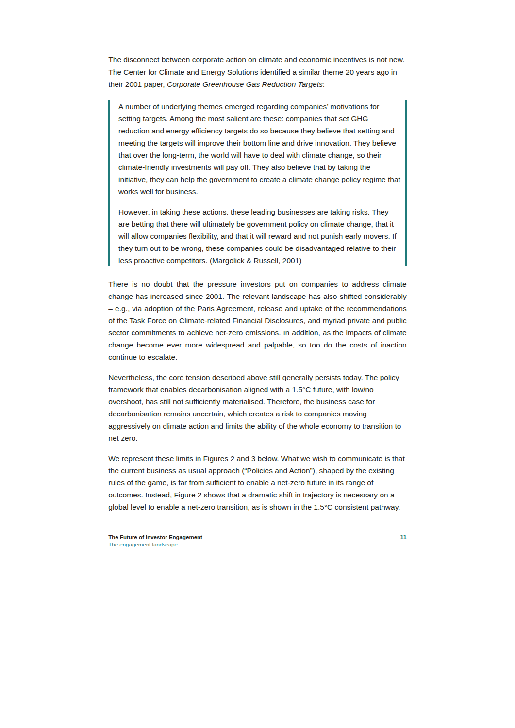The disconnect between corporate action on climate and economic incentives is not new. The Center for Climate and Energy Solutions identified a similar theme 20 years ago in their 2001 paper, Corporate Greenhouse Gas Reduction Targets:
A number of underlying themes emerged regarding companies’ motivations for setting targets. Among the most salient are these: companies that set GHG reduction and energy efficiency targets do so because they believe that setting and meeting the targets will improve their bottom line and drive innovation. They believe that over the long-term, the world will have to deal with climate change, so their climate-friendly investments will pay off. They also believe that by taking the initiative, they can help the government to create a climate change policy regime that works well for business.
However, in taking these actions, these leading businesses are taking risks. They are betting that there will ultimately be government policy on climate change, that it will allow companies flexibility, and that it will reward and not punish early movers. If they turn out to be wrong, these companies could be disadvantaged relative to their less proactive competitors. (Margolick & Russell, 2001)
There is no doubt that the pressure investors put on companies to address climate change has increased since 2001. The relevant landscape has also shifted considerably – e.g., via adoption of the Paris Agreement, release and uptake of the recommendations of the Task Force on Climate-related Financial Disclosures, and myriad private and public sector commitments to achieve net-zero emissions. In addition, as the impacts of climate change become ever more widespread and palpable, so too do the costs of inaction continue to escalate.
Nevertheless, the core tension described above still generally persists today. The policy framework that enables decarbonisation aligned with a 1.5°C future, with low/no overshoot, has still not sufficiently materialised. Therefore, the business case for decarbonisation remains uncertain, which creates a risk to companies moving aggressively on climate action and limits the ability of the whole economy to transition to net zero.
We represent these limits in Figures 2 and 3 below. What we wish to communicate is that the current business as usual approach (“Policies and Action”), shaped by the existing rules of the game, is far from sufficient to enable a net-zero future in its range of outcomes. Instead, Figure 2 shows that a dramatic shift in trajectory is necessary on a global level to enable a net-zero transition, as is shown in the 1.5°C consistent pathway.
The Future of Investor Engagement
The engagement landscape
11